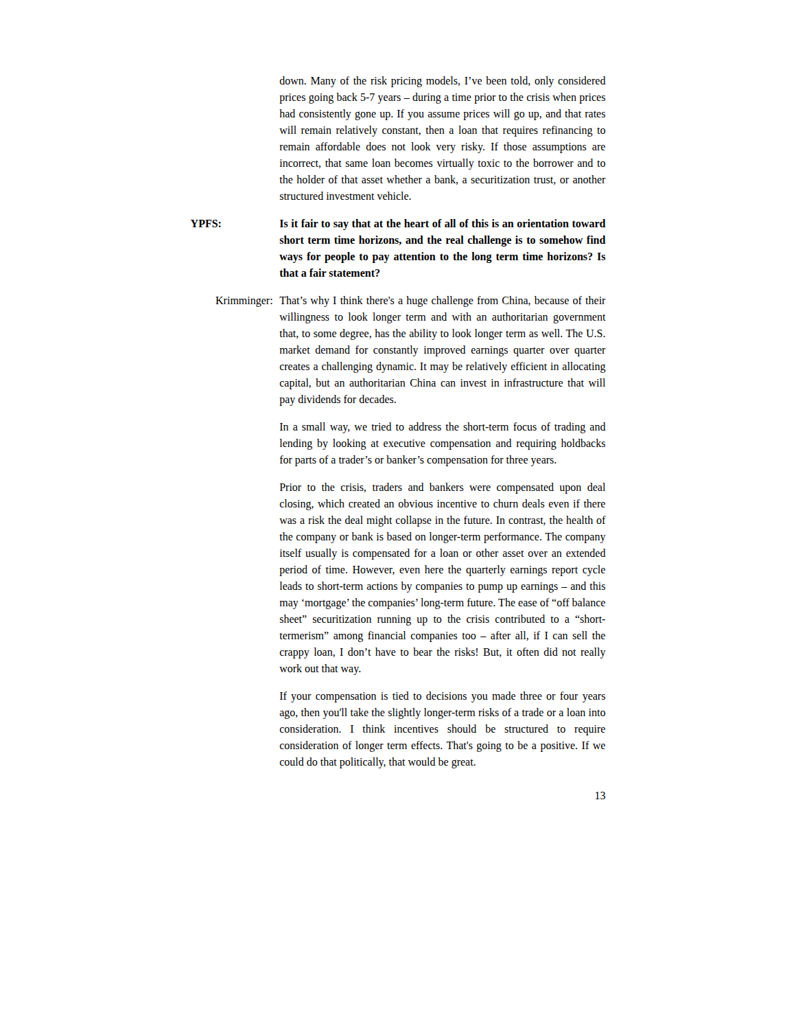down. Many of the risk pricing models, I’ve been told, only considered prices going back 5-7 years – during a time prior to the crisis when prices had consistently gone up. If you assume prices will go up, and that rates will remain relatively constant, then a loan that requires refinancing to remain affordable does not look very risky. If those assumptions are incorrect, that same loan becomes virtually toxic to the borrower and to the holder of that asset whether a bank, a securitization trust, or another structured investment vehicle.
YPFS:
Is it fair to say that at the heart of all of this is an orientation toward short term time horizons, and the real challenge is to somehow find ways for people to pay attention to the long term time horizons? Is that a fair statement?
Krimminger:
That’s why I think there's a huge challenge from China, because of their willingness to look longer term and with an authoritarian government that, to some degree, has the ability to look longer term as well. The U.S. market demand for constantly improved earnings quarter over quarter creates a challenging dynamic. It may be relatively efficient in allocating capital, but an authoritarian China can invest in infrastructure that will pay dividends for decades.
In a small way, we tried to address the short-term focus of trading and lending by looking at executive compensation and requiring holdbacks for parts of a trader’s or banker’s compensation for three years.
Prior to the crisis, traders and bankers were compensated upon deal closing, which created an obvious incentive to churn deals even if there was a risk the deal might collapse in the future. In contrast, the health of the company or bank is based on longer-term performance. The company itself usually is compensated for a loan or other asset over an extended period of time. However, even here the quarterly earnings report cycle leads to short-term actions by companies to pump up earnings – and this may ‘mortgage’ the companies’ long-term future. The ease of “off balance sheet” securitization running up to the crisis contributed to a “short-termerism” among financial companies too – after all, if I can sell the crappy loan, I don’t have to bear the risks! But, it often did not really work out that way.
If your compensation is tied to decisions you made three or four years ago, then you'll take the slightly longer-term risks of a trade or a loan into consideration. I think incentives should be structured to require consideration of longer term effects. That's going to be a positive. If we could do that politically, that would be great.
13